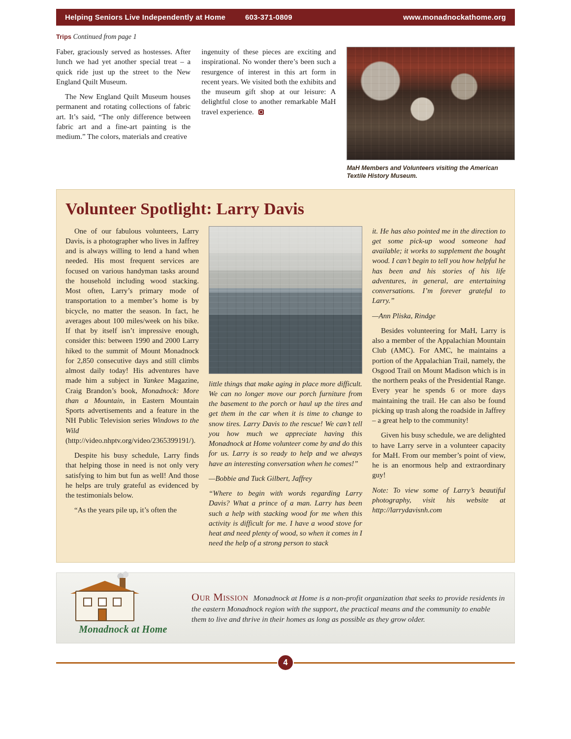Helping Seniors Live Independently at Home 603-371-0809 www.monadnockathome.org
Trips Continued from page 1
Faber, graciously served as hostesses. After lunch we had yet another special treat – a quick ride just up the street to the New England Quilt Museum.
The New England Quilt Museum houses permanent and rotating collections of fabric art. It’s said, “The only difference between fabric art and a fine-art painting is the medium.” The colors, materials and creative
ingenuity of these pieces are exciting and inspirational. No wonder there’s been such a resurgence of interest in this art form in recent years. We visited both the exhibits and the museum gift shop at our leisure: A delightful close to another remarkable MaH travel experience.
MaH Members and Volunteers visiting the American Textile History Museum.
Volunteer Spotlight: Larry Davis
One of our fabulous volunteers, Larry Davis, is a photographer who lives in Jaffrey and is always willing to lend a hand when needed. His most frequent services are focused on various handyman tasks around the household including wood stacking. Most often, Larry’s primary mode of transportation to a member’s home is by bicycle, no matter the season. In fact, he averages about 100 miles/week on his bike. If that by itself isn’t impressive enough, consider this: between 1990 and 2000 Larry hiked to the summit of Mount Monadnock for 2,850 consecutive days and still climbs almost daily today! His adventures have made him a subject in Yankee Magazine, Craig Brandon’s book, Monadnock: More than a Mountain, in Eastern Mountain Sports advertisements and a feature in the NH Public Television series Windows to the Wild (http://video.nhptv.org/video/2365399191/).
Despite his busy schedule, Larry finds that helping those in need is not only very satisfying to him but fun as well! And those he helps are truly grateful as evidenced by the testimonials below.
“As the years pile up, it’s often the
little things that make aging in place more difficult. We can no longer move our porch furniture from the basement to the porch or haul up the tires and get them in the car when it is time to change to snow tires. Larry Davis to the rescue! We can’t tell you how much we appreciate having this Monadnock at Home volunteer come by and do this for us. Larry is so ready to help and we always have an interesting conversation when he comes!”
—Bobbie and Tuck Gilbert, Jaffrey
“Where to begin with words regarding Larry Davis? What a prince of a man. Larry has been such a help with stacking wood for me when this activity is difficult for me. I have a wood stove for heat and need plenty of wood, so when it comes in I need the help of a strong person to stack
it. He has also pointed me in the direction to get some pick-up wood someone had available; it works to supplement the bought wood. I can’t begin to tell you how helpful he has been and his stories of his life adventures, in general, are entertaining conversations. I’m forever grateful to Larry.”
—Ann Pliska, Rindge
Besides volunteering for MaH, Larry is also a member of the Appalachian Mountain Club (AMC). For AMC, he maintains a portion of the Appalachian Trail, namely, the Osgood Trail on Mount Madison which is in the northern peaks of the Presidential Range. Every year he spends 6 or more days maintaining the trail. He can also be found picking up trash along the roadside in Jaffrey – a great help to the community!
Given his busy schedule, we are delighted to have Larry serve in a volunteer capacity for MaH. From our member’s point of view, he is an enormous help and extraordinary guy!
Note: To view some of Larry’s beautiful photography, visit his website at http://larrydavisnh.com
Monadnock at Home
Our Mission Monadnock at Home is a non-profit organization that seeks to provide residents in the eastern Monadnock region with the support, the practical means and the community to enable them to live and thrive in their homes as long as possible as they grow older.
4